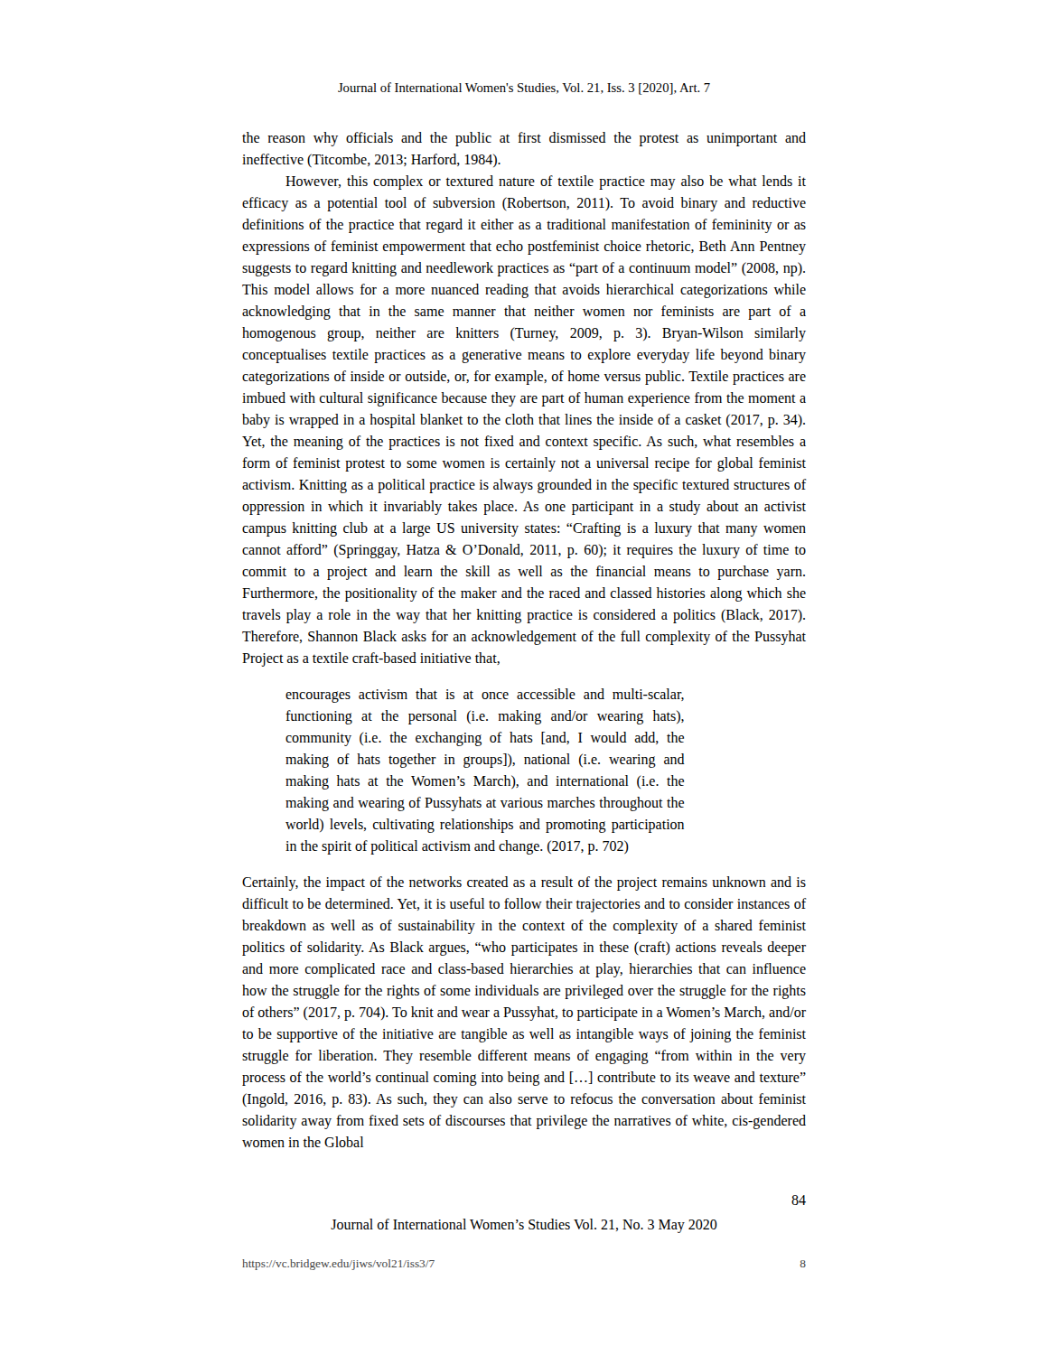Journal of International Women's Studies, Vol. 21, Iss. 3 [2020], Art. 7
the reason why officials and the public at first dismissed the protest as unimportant and ineffective (Titcombe, 2013; Harford, 1984).
However, this complex or textured nature of textile practice may also be what lends it efficacy as a potential tool of subversion (Robertson, 2011). To avoid binary and reductive definitions of the practice that regard it either as a traditional manifestation of femininity or as expressions of feminist empowerment that echo postfeminist choice rhetoric, Beth Ann Pentney suggests to regard knitting and needlework practices as “part of a continuum model” (2008, np). This model allows for a more nuanced reading that avoids hierarchical categorizations while acknowledging that in the same manner that neither women nor feminists are part of a homogenous group, neither are knitters (Turney, 2009, p. 3). Bryan-Wilson similarly conceptualises textile practices as a generative means to explore everyday life beyond binary categorizations of inside or outside, or, for example, of home versus public. Textile practices are imbued with cultural significance because they are part of human experience from the moment a baby is wrapped in a hospital blanket to the cloth that lines the inside of a casket (2017, p. 34). Yet, the meaning of the practices is not fixed and context specific. As such, what resembles a form of feminist protest to some women is certainly not a universal recipe for global feminist activism. Knitting as a political practice is always grounded in the specific textured structures of oppression in which it invariably takes place. As one participant in a study about an activist campus knitting club at a large US university states: “Crafting is a luxury that many women cannot afford” (Springgay, Hatza & O’Donald, 2011, p. 60); it requires the luxury of time to commit to a project and learn the skill as well as the financial means to purchase yarn. Furthermore, the positionality of the maker and the raced and classed histories along which she travels play a role in the way that her knitting practice is considered a politics (Black, 2017). Therefore, Shannon Black asks for an acknowledgement of the full complexity of the Pussyhat Project as a textile craft-based initiative that,
encourages activism that is at once accessible and multi-scalar, functioning at the personal (i.e. making and/or wearing hats), community (i.e. the exchanging of hats [and, I would add, the making of hats together in groups]), national (i.e. wearing and making hats at the Women’s March), and international (i.e. the making and wearing of Pussyhats at various marches throughout the world) levels, cultivating relationships and promoting participation in the spirit of political activism and change. (2017, p. 702)
Certainly, the impact of the networks created as a result of the project remains unknown and is difficult to be determined. Yet, it is useful to follow their trajectories and to consider instances of breakdown as well as of sustainability in the context of the complexity of a shared feminist politics of solidarity. As Black argues, “who participates in these (craft) actions reveals deeper and more complicated race and class-based hierarchies at play, hierarchies that can influence how the struggle for the rights of some individuals are privileged over the struggle for the rights of others” (2017, p. 704). To knit and wear a Pussyhat, to participate in a Women’s March, and/or to be supportive of the initiative are tangible as well as intangible ways of joining the feminist struggle for liberation. They resemble different means of engaging “from within in the very process of the world’s continual coming into being and […] contribute to its weave and texture” (Ingold, 2016, p. 83). As such, they can also serve to refocus the conversation about feminist solidarity away from fixed sets of discourses that privilege the narratives of white, cis-gendered women in the Global
84
Journal of International Women’s Studies Vol. 21, No. 3 May 2020
https://vc.bridgew.edu/jiws/vol21/iss3/7 8